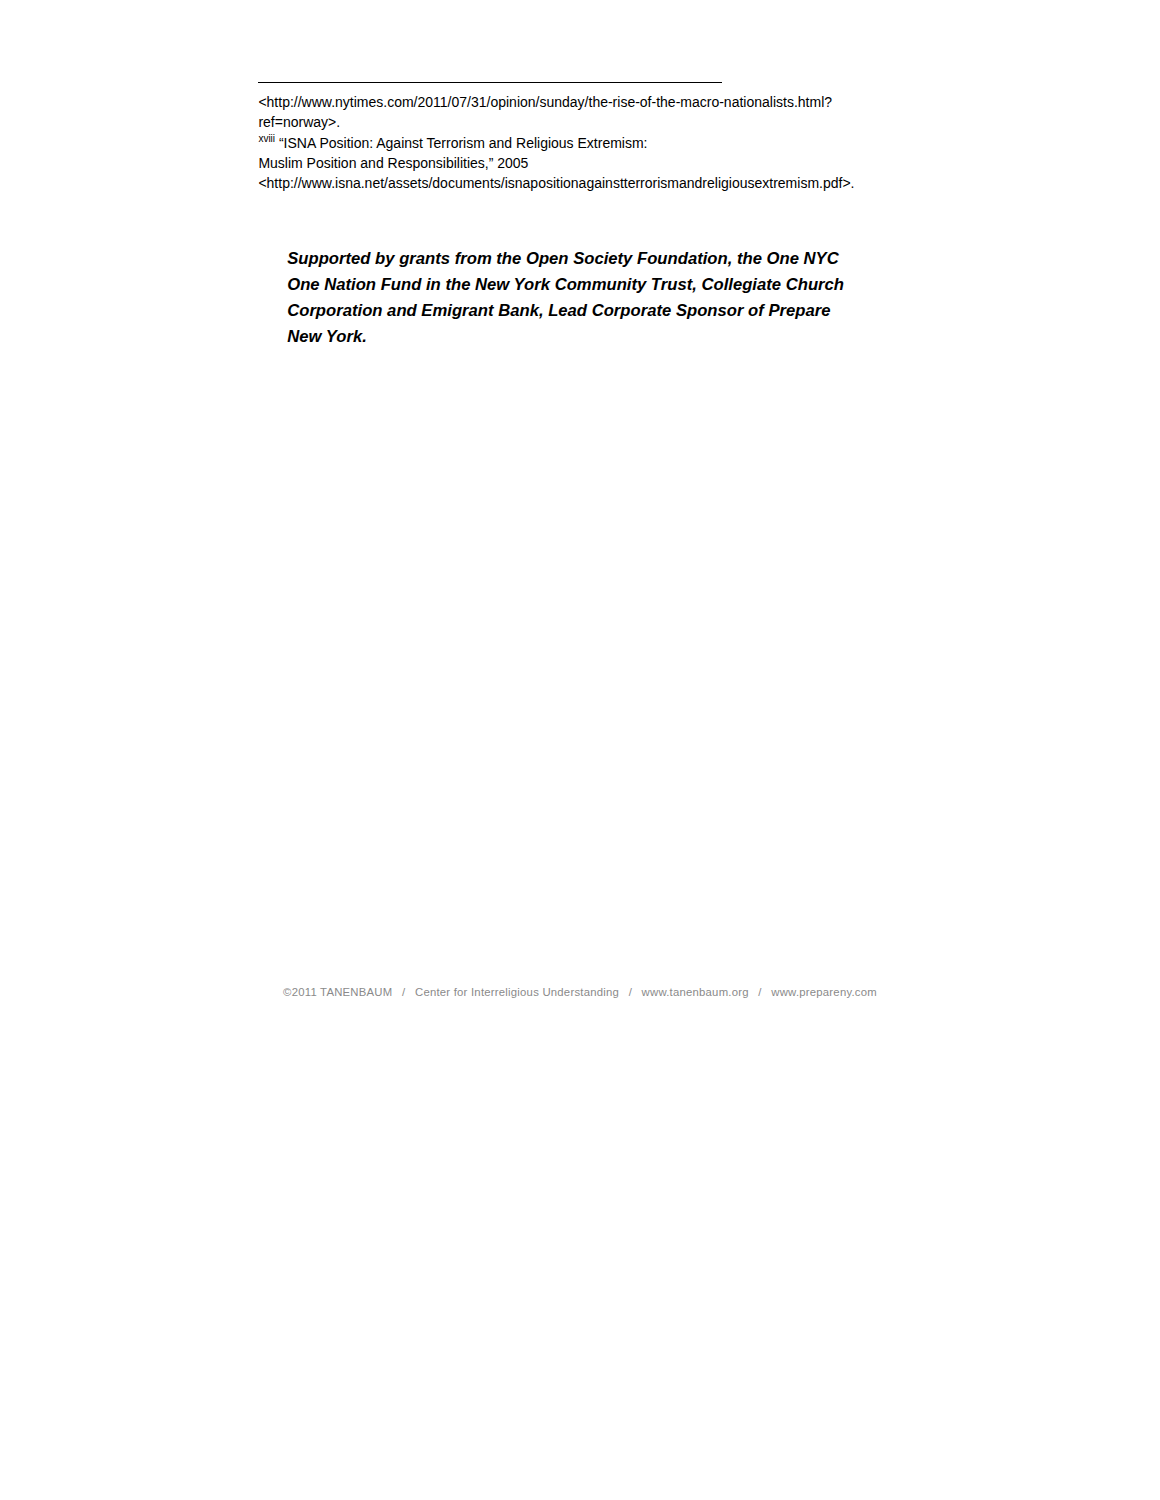<http://www.nytimes.com/2011/07/31/opinion/sunday/the-rise-of-the-macro-nationalists.html?ref=norway>.
xviii “ISNA Position: Against Terrorism and Religious Extremism:
Muslim Position and Responsibilities,” 2005
<http://www.isna.net/assets/documents/isnapositionagainstterrorismandreligiousextremism.pdf>.
Supported by grants from the Open Society Foundation, the One NYC One Nation Fund in the New York Community Trust, Collegiate Church Corporation and Emigrant Bank, Lead Corporate Sponsor of Prepare New York.
©2011 TANENBAUM/Center for Interreligious Understanding/www.tanenbaum.org/www.prepareny.com